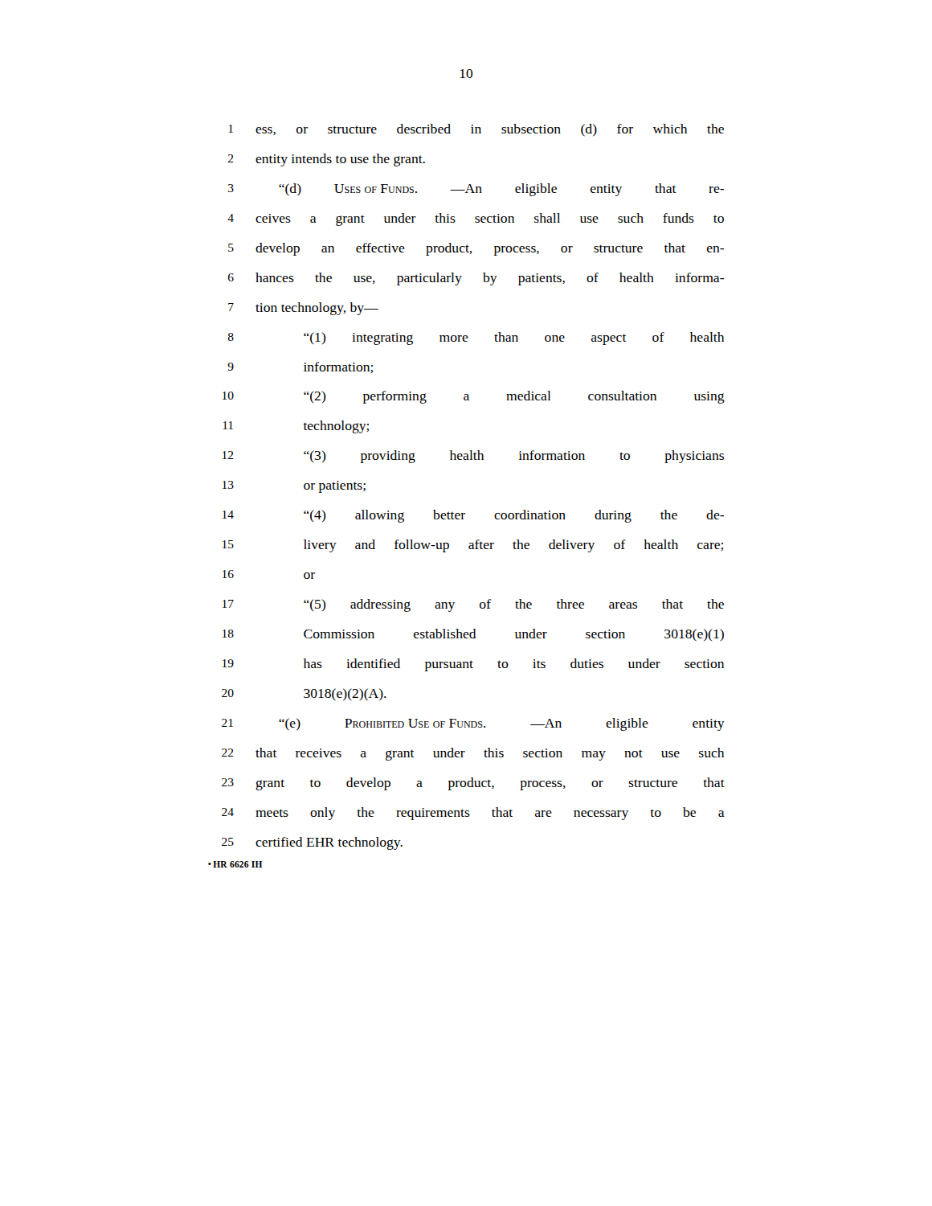10
ess, or structure described in subsection(d) for which the
entity intends to use the grant.
“(d) Uses of Funds.—An eligible entity that re-
ceives agrant under this section shall use such funds to
develop an effective product, process, or structure that en-
hances the use, particularly by patients, of health informa-
tion technology, by—
“(1) integrating more than one aspect of health
information;
“(2) performing amedical consultation using
technology;
“(3) providing health information to physicians
or patients;
“(4) allowing better coordination during the de-
livery and follow-up after the delivery of health care;
or
“(5) addressing any of the three areas that the
Commission established under section 3018(e)(1)
has identified pursuant to its duties under section
3018(e)(2)(A).
“(e) Prohibited Use of Funds.—An eligible entity
that receives agrant under this section may not use such
grant to develop aproduct, process, or structure that
meets only the requirements that are necessary to be a
certified EHR technology.
•HR 6626 IH